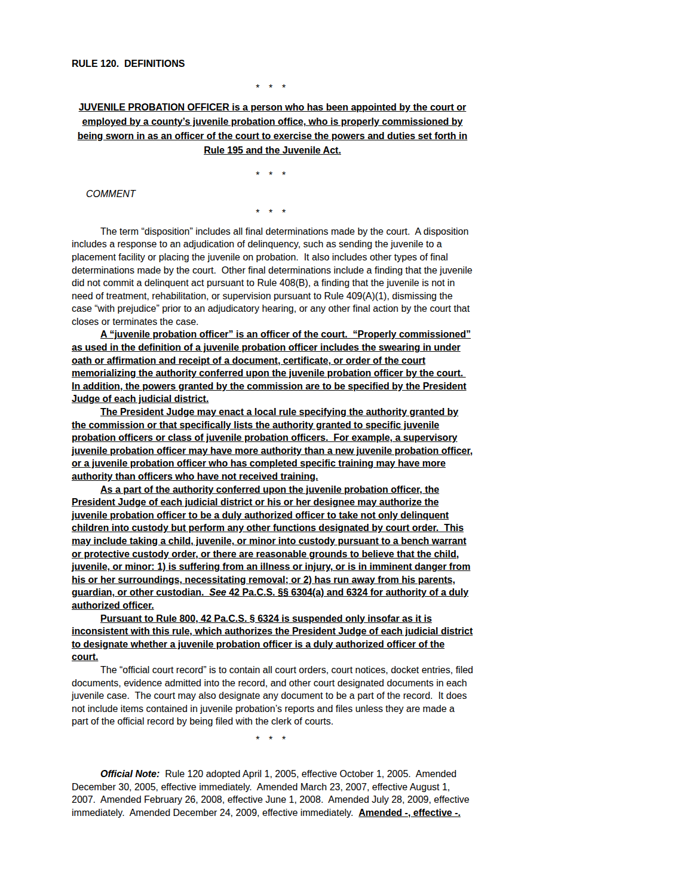RULE 120. DEFINITIONS
* * *
JUVENILE PROBATION OFFICER is a person who has been appointed by the court or employed by a county’s juvenile probation office, who is properly commissioned by being sworn in as an officer of the court to exercise the powers and duties set forth in Rule 195 and the Juvenile Act.
* * *
COMMENT
* * *
The term “disposition” includes all final determinations made by the court. A disposition includes a response to an adjudication of delinquency, such as sending the juvenile to a placement facility or placing the juvenile on probation. It also includes other types of final determinations made by the court. Other final determinations include a finding that the juvenile did not commit a delinquent act pursuant to Rule 408(B), a finding that the juvenile is not in need of treatment, rehabilitation, or supervision pursuant to Rule 409(A)(1), dismissing the case “with prejudice” prior to an adjudicatory hearing, or any other final action by the court that closes or terminates the case.
A “juvenile probation officer” is an officer of the court. “Properly commissioned” as used in the definition of a juvenile probation officer includes the swearing in under oath or affirmation and receipt of a document, certificate, or order of the court memorializing the authority conferred upon the juvenile probation officer by the court. In addition, the powers granted by the commission are to be specified by the President Judge of each judicial district.
The President Judge may enact a local rule specifying the authority granted by the commission or that specifically lists the authority granted to specific juvenile probation officers or class of juvenile probation officers. For example, a supervisory juvenile probation officer may have more authority than a new juvenile probation officer, or a juvenile probation officer who has completed specific training may have more authority than officers who have not received training.
As a part of the authority conferred upon the juvenile probation officer, the President Judge of each judicial district or his or her designee may authorize the juvenile probation officer to be a duly authorized officer to take not only delinquent children into custody but perform any other functions designated by court order. This may include taking a child, juvenile, or minor into custody pursuant to a bench warrant or protective custody order, or there are reasonable grounds to believe that the child, juvenile, or minor: 1) is suffering from an illness or injury, or is in imminent danger from his or her surroundings, necessitating removal; or 2) has run away from his parents, guardian, or other custodian. See 42 Pa.C.S. §§ 6304(a) and 6324 for authority of a duly authorized officer.
Pursuant to Rule 800, 42 Pa.C.S. § 6324 is suspended only insofar as it is inconsistent with this rule, which authorizes the President Judge of each judicial district to designate whether a juvenile probation officer is a duly authorized officer of the court.
The “official court record” is to contain all court orders, court notices, docket entries, filed documents, evidence admitted into the record, and other court designated documents in each juvenile case. The court may also designate any document to be a part of the record. It does not include items contained in juvenile probation’s reports and files unless they are made a part of the official record by being filed with the clerk of courts.
* * *
Official Note: Rule 120 adopted April 1, 2005, effective October 1, 2005. Amended December 30, 2005, effective immediately. Amended March 23, 2007, effective August 1, 2007. Amended February 26, 2008, effective June 1, 2008. Amended July 28, 2009, effective immediately. Amended December 24, 2009, effective immediately. Amended -, effective -.